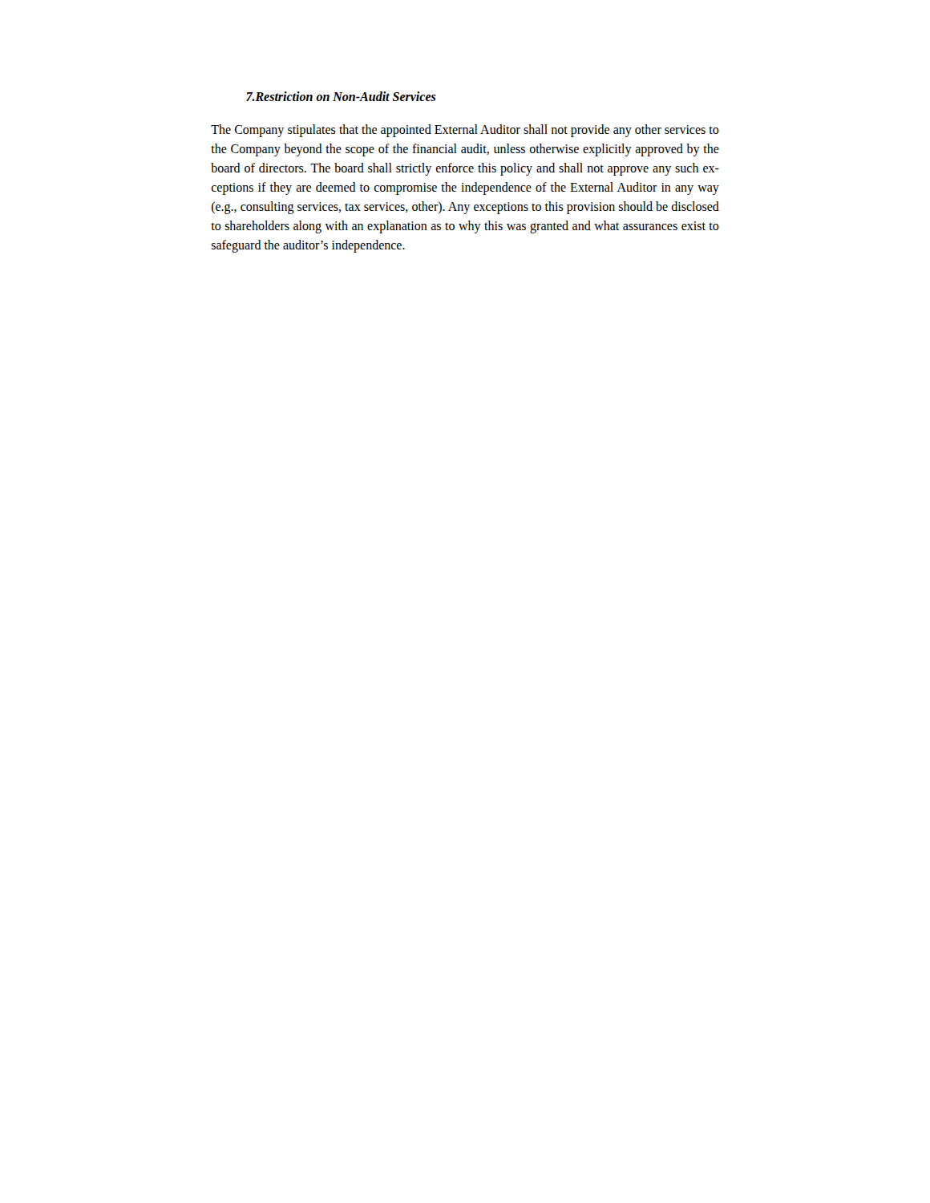7. Restriction on Non-Audit Services
The Company stipulates that the appointed External Auditor shall not provide any other services to the Company beyond the scope of the financial audit, unless otherwise explicitly approved by the board of directors. The board shall strictly enforce this policy and shall not approve any such exceptions if they are deemed to compromise the independence of the External Auditor in any way (e.g., consulting services, tax services, other). Any exceptions to this provision should be disclosed to shareholders along with an explanation as to why this was granted and what assurances exist to safeguard the auditor’s independence.